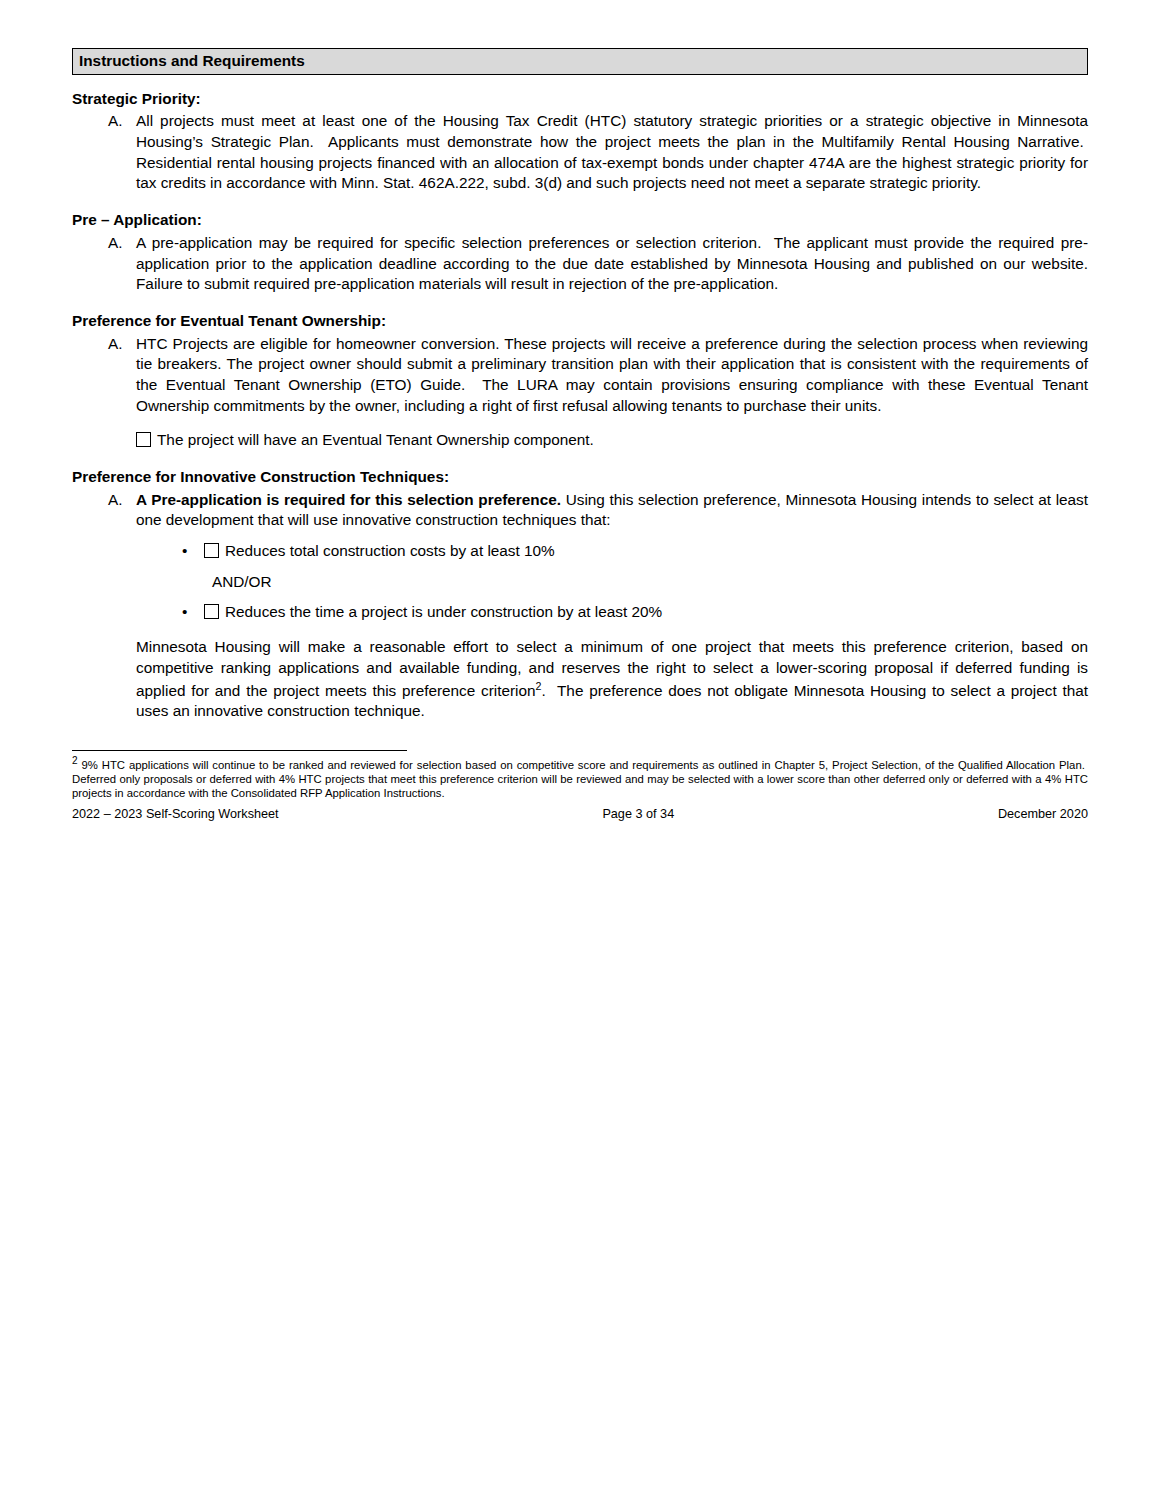Instructions and Requirements
Strategic Priority:
A.
All projects must meet at least one of the Housing Tax Credit (HTC) statutory strategic priorities or a strategic objective in Minnesota Housing’s Strategic Plan. Applicants must demonstrate how the project meets the plan in the Multifamily Rental Housing Narrative. Residential rental housing projects financed with an allocation of tax-exempt bonds under chapter 474A are the highest strategic priority for tax credits in accordance with Minn. Stat. 462A.222, subd. 3(d) and such projects need not meet a separate strategic priority.
Pre – Application:
A.
A pre-application may be required for specific selection preferences or selection criterion. The applicant must provide the required pre-application prior to the application deadline according to the due date established by Minnesota Housing and published on our website. Failure to submit required pre-application materials will result in rejection of the pre-application.
Preference for Eventual Tenant Ownership:
A.
HTC Projects are eligible for homeowner conversion. These projects will receive a preference during the selection process when reviewing tie breakers. The project owner should submit a preliminary transition plan with their application that is consistent with the requirements of the Eventual Tenant Ownership (ETO) Guide. The LURA may contain provisions ensuring compliance with these Eventual Tenant Ownership commitments by the owner, including a right of first refusal allowing tenants to purchase their units.
The project will have an Eventual Tenant Ownership component.
Preference for Innovative Construction Techniques:
A.
A Pre-application is required for this selection preference. Using this selection preference, Minnesota Housing intends to select at least one development that will use innovative construction techniques that:
•
Reduces total construction costs by at least 10%
AND/OR
•
Reduces the time a project is under construction by at least 20%
Minnesota Housing will make a reasonable effort to select a minimum of one project that meets this preference criterion, based on competitive ranking applications and available funding, and reserves the right to select a lower-scoring proposal if deferred funding is applied for and the project meets this preference criterion2. The preference does not obligate Minnesota Housing to select a project that uses an innovative construction technique.
2 9% HTC applications will continue to be ranked and reviewed for selection based on competitive score and requirements as outlined in Chapter 5, Project Selection, of the Qualified Allocation Plan. Deferred only proposals or deferred with 4% HTC projects that meet this preference criterion will be reviewed and may be selected with a lower score than other deferred only or deferred with a 4% HTC projects in accordance with the Consolidated RFP Application Instructions.
2022 – 2023 Self-Scoring Worksheet
Page 3 of 34
December 2020